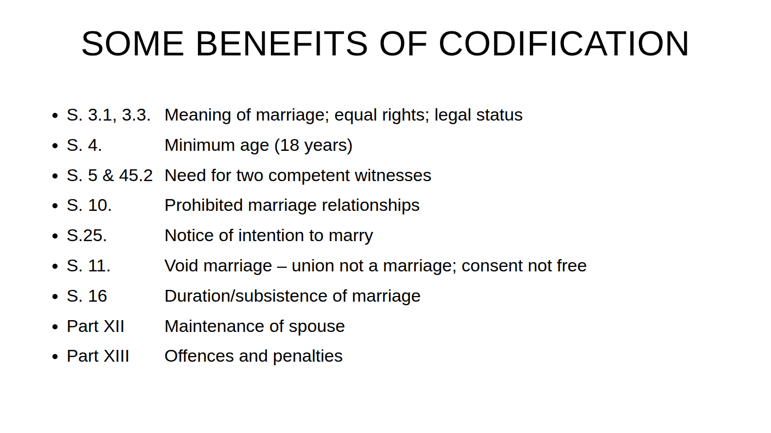SOME BENEFITS OF CODIFICATION
S. 3.1, 3.3. Meaning of marriage; equal rights; legal status
S. 4. Minimum age (18 years)
S. 5 & 45.2 Need for two competent witnesses
S. 10. Prohibited marriage relationships
S.25. Notice of intention to marry
S. 11. Void marriage – union not a marriage; consent not free
S. 16 Duration/subsistence of marriage
Part XIIMaintenance of spouse
Part XIIIOffences and penalties